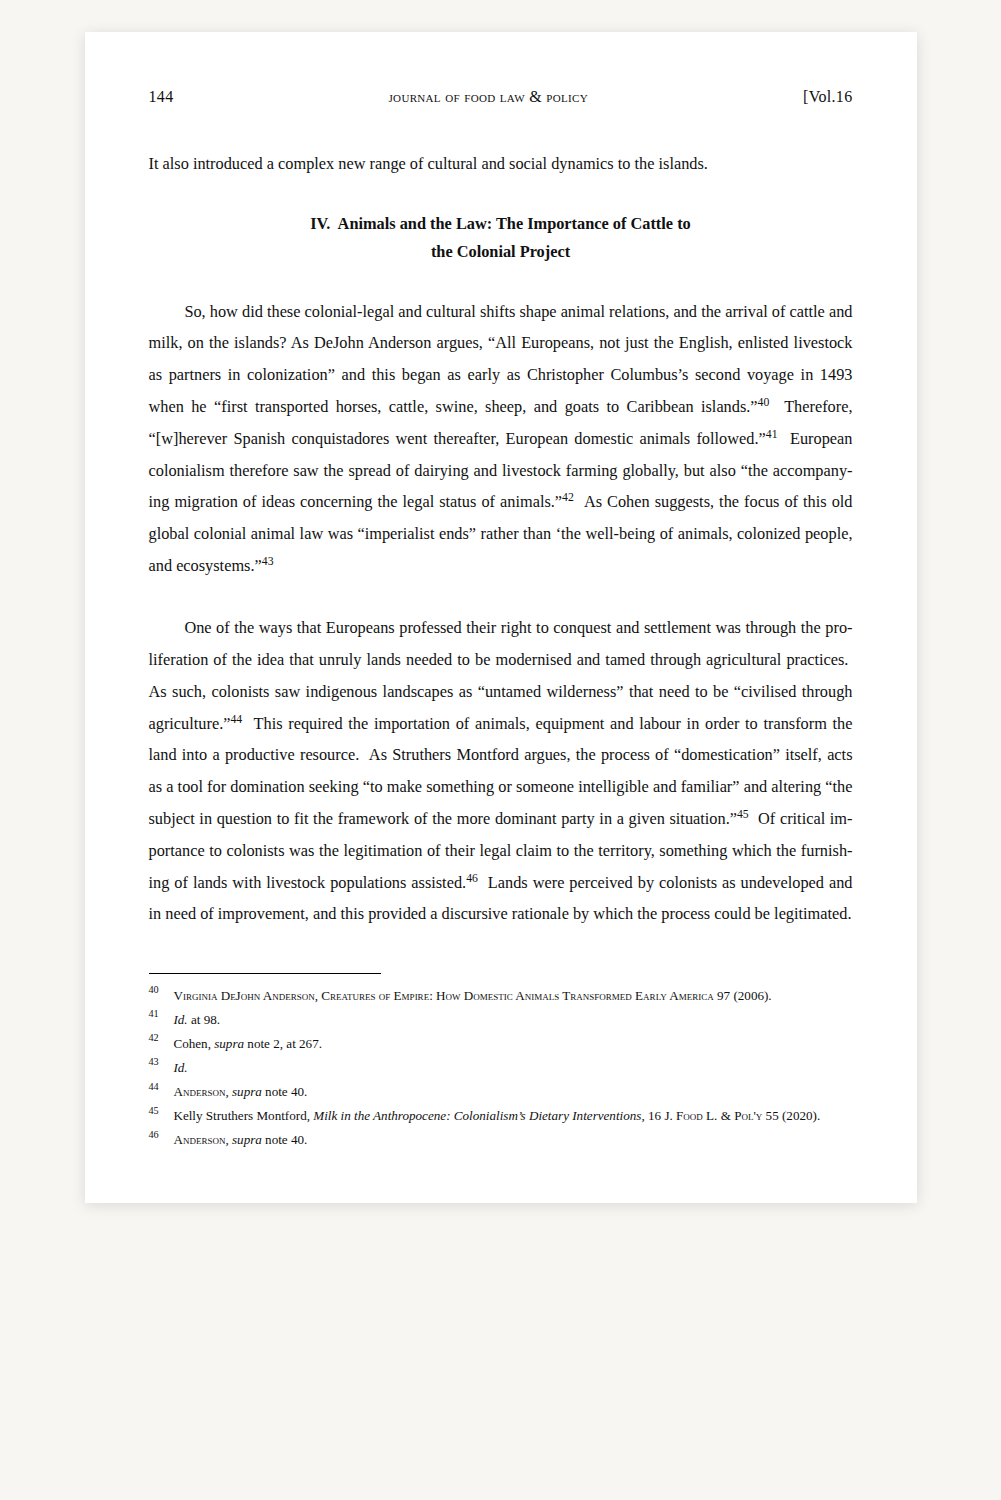144 Journal of Food Law & Policy [Vol.16
It also introduced a complex new range of cultural and social dynamics to the islands.
IV. Animals and the Law: The Importance of Cattle to the Colonial Project
So, how did these colonial-legal and cultural shifts shape animal relations, and the arrival of cattle and milk, on the islands? As DeJohn Anderson argues, “All Europeans, not just the English, enlisted livestock as partners in colonization” and this began as early as Christopher Columbus’s second voyage in 1493 when he “first transported horses, cattle, swine, sheep, and goats to Caribbean islands.”40 Therefore, “[w]herever Spanish conquistadores went thereafter, European domestic animals followed.”41 European colonialism therefore saw the spread of dairying and livestock farming globally, but also “the accompanying migration of ideas concerning the legal status of animals.”42 As Cohen suggests, the focus of this old global colonial animal law was “imperialist ends” rather than ‘the well-being of animals, colonized people, and ecosystems.”43
One of the ways that Europeans professed their right to conquest and settlement was through the proliferation of the idea that unruly lands needed to be modernised and tamed through agricultural practices. As such, colonists saw indigenous landscapes as “untamed wilderness” that need to be “civilised through agriculture.”44 This required the importation of animals, equipment and labour in order to transform the land into a productive resource. As Struthers Montford argues, the process of “domestication” itself, acts as a tool for domination seeking “to make something or someone intelligible and familiar” and altering “the subject in question to fit the framework of the more dominant party in a given situation.”45 Of critical importance to colonists was the legitimation of their legal claim to the territory, something which the furnishing of lands with livestock populations assisted.46 Lands were perceived by colonists as undeveloped and in need of improvement, and this provided a discursive rationale by which the process could be legitimated.
Virginia DeJohn Anderson, Creatures of Empire: How Domestic Animals Transformed Early America 97 (2006).
Id. at 98.
Cohen, supra note 2, at 267.
Id.
Anderson, supra note 40.
Kelly Struthers Montford, Milk in the Anthropocene: Colonialism’s Dietary Interventions, 16 J. Food L. & Pol'y 55 (2020).
Anderson, supra note 40.